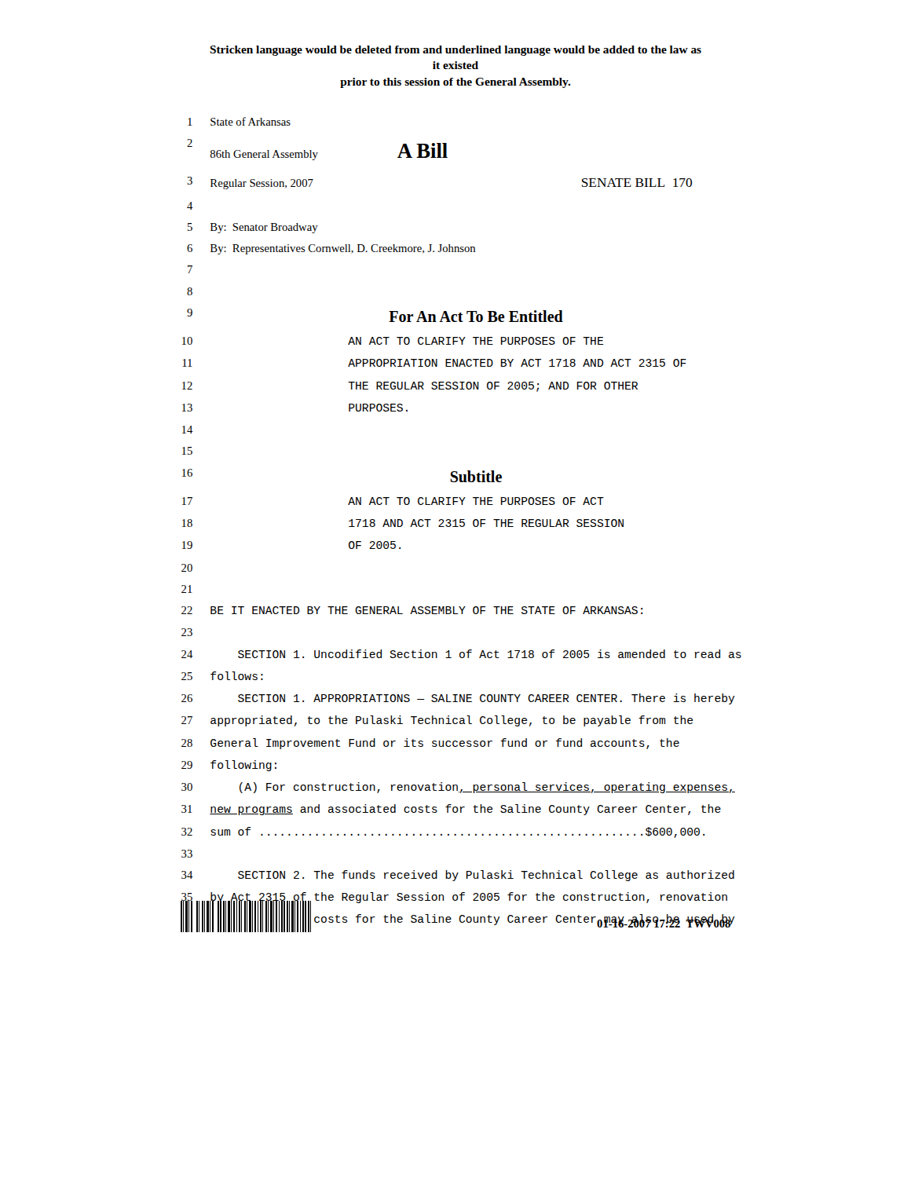Stricken language would be deleted from and underlined language would be added to the law as it existed
prior to this session of the General Assembly.
| 1 | State of Arkansas |
| 2 | 86th General Assembly A Bill |
| 3 | Regular Session, 2007 SENATE BILL 170 |
| 4 | |
| 5 | By: Senator Broadway |
| 6 | By: Representatives Cornwell, D. Creekmore, J. Johnson |
| 7 | |
| 8 | |
| 9 | For An Act To Be Entitled |
| 10 | AN ACT TO CLARIFY THE PURPOSES OF THE |
| 11 | APPROPRIATION ENACTED BY ACT 1718 AND ACT 2315 OF |
| 12 | THE REGULAR SESSION OF 2005; AND FOR OTHER |
| 13 | PURPOSES. |
| 14 | |
| 15 | |
| 16 | Subtitle |
| 17 | AN ACT TO CLARIFY THE PURPOSES OF ACT |
| 18 | 1718 AND ACT 2315 OF THE REGULAR SESSION |
| 19 | OF 2005. |
| 20 | |
| 21 | |
| 22 | BE IT ENACTED BY THE GENERAL ASSEMBLY OF THE STATE OF ARKANSAS: |
| 23 | |
| 24 | SECTION 1. Uncodified Section 1 of Act 1718 of 2005 is amended to read as |
| 25 | follows: |
| 26 | SECTION 1. APPROPRIATIONS — SALINE COUNTY CAREER CENTER. There is hereby |
| 27 | appropriated, to the Pulaski Technical College, to be payable from the |
| 28 | General Improvement Fund or its successor fund or fund accounts, the |
| 29 | following: |
| 30 | (A) For construction, renovation , personal services, operating expenses, |
| 31 | new programs and associated costs for the Saline County Career Center, the |
| 32 | sum of ........................................................$600,000. |
| 33 | |
| 34 | SECTION 2. The funds received by Pulaski Technical College as authorized |
| 35 | by Act 2315 of the Regular Session of 2005 for the construction, renovation |
| 36 | and associated costs for the Saline County Career Center may also be used by |
01-16-2007 17:22 TWV008